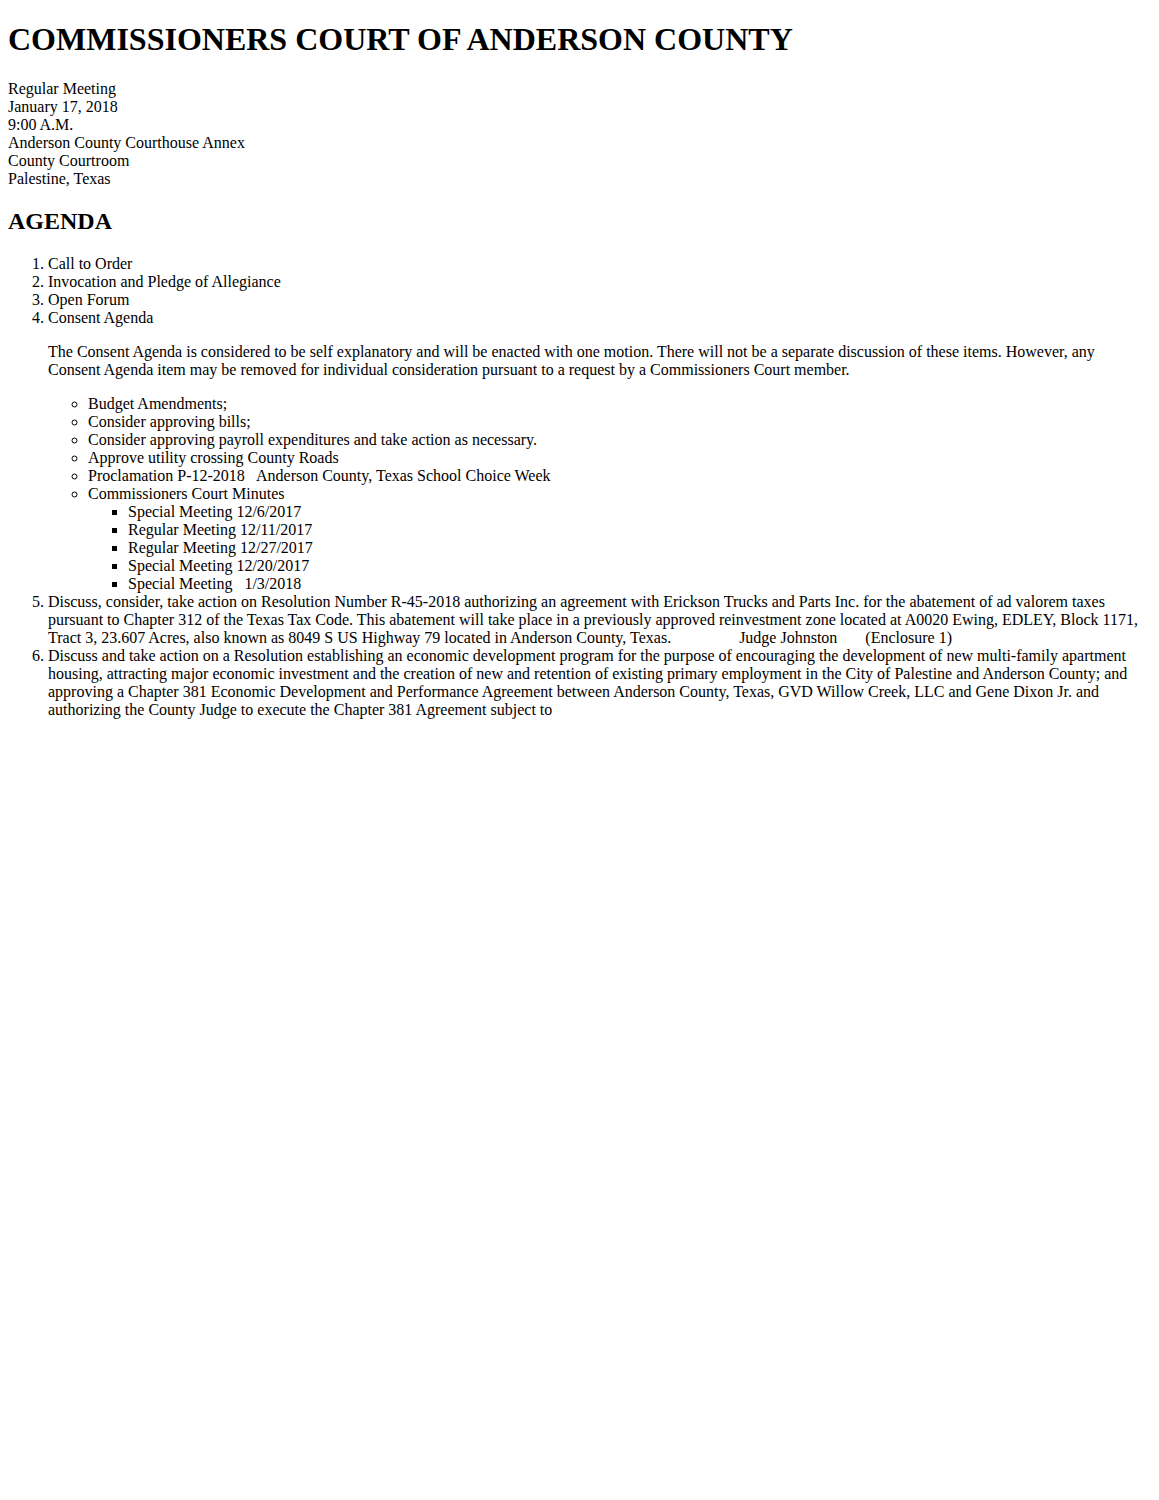COMMISSIONERS COURT OF ANDERSON COUNTY
Regular Meeting
January 17, 2018
9:00 A.M.
Anderson County Courthouse Annex
County Courtroom
Palestine, Texas
AGENDA
Call to Order
Invocation and Pledge of Allegiance
Open Forum
Consent Agenda
The Consent Agenda is considered to be self explanatory and will be enacted with one motion. There will not be a separate discussion of these items. However, any Consent Agenda item may be removed for individual consideration pursuant to a request by a Commissioners Court member.
Budget Amendments;
Consider approving bills;
Consider approving payroll expenditures and take action as necessary.
Approve utility crossing County Roads
Proclamation P-12-2018 Anderson County, Texas School Choice Week
Commissioners Court Minutes
Special Meeting 12/6/2017
Regular Meeting 12/11/2017
Regular Meeting 12/27/2017
Special Meeting 12/20/2017
Special Meeting 1/3/2018
Discuss, consider, take action on Resolution Number R-45-2018 authorizing an agreement with Erickson Trucks and Parts Inc. for the abatement of ad valorem taxes pursuant to Chapter 312 of the Texas Tax Code. This abatement will take place in a previously approved reinvestment zone located at A0020 Ewing, EDLEY, Block 1171, Tract 3, 23.607 Acres, also known as 8049 S US Highway 79 located in Anderson County, Texas. Judge Johnston (Enclosure 1)
Discuss and take action on a Resolution establishing an economic development program for the purpose of encouraging the development of new multi-family apartment housing, attracting major economic investment and the creation of new and retention of existing primary employment in the City of Palestine and Anderson County; and approving a Chapter 381 Economic Development and Performance Agreement between Anderson County, Texas, GVD Willow Creek, LLC and Gene Dixon Jr. and authorizing the County Judge to execute the Chapter 381 Agreement subject to